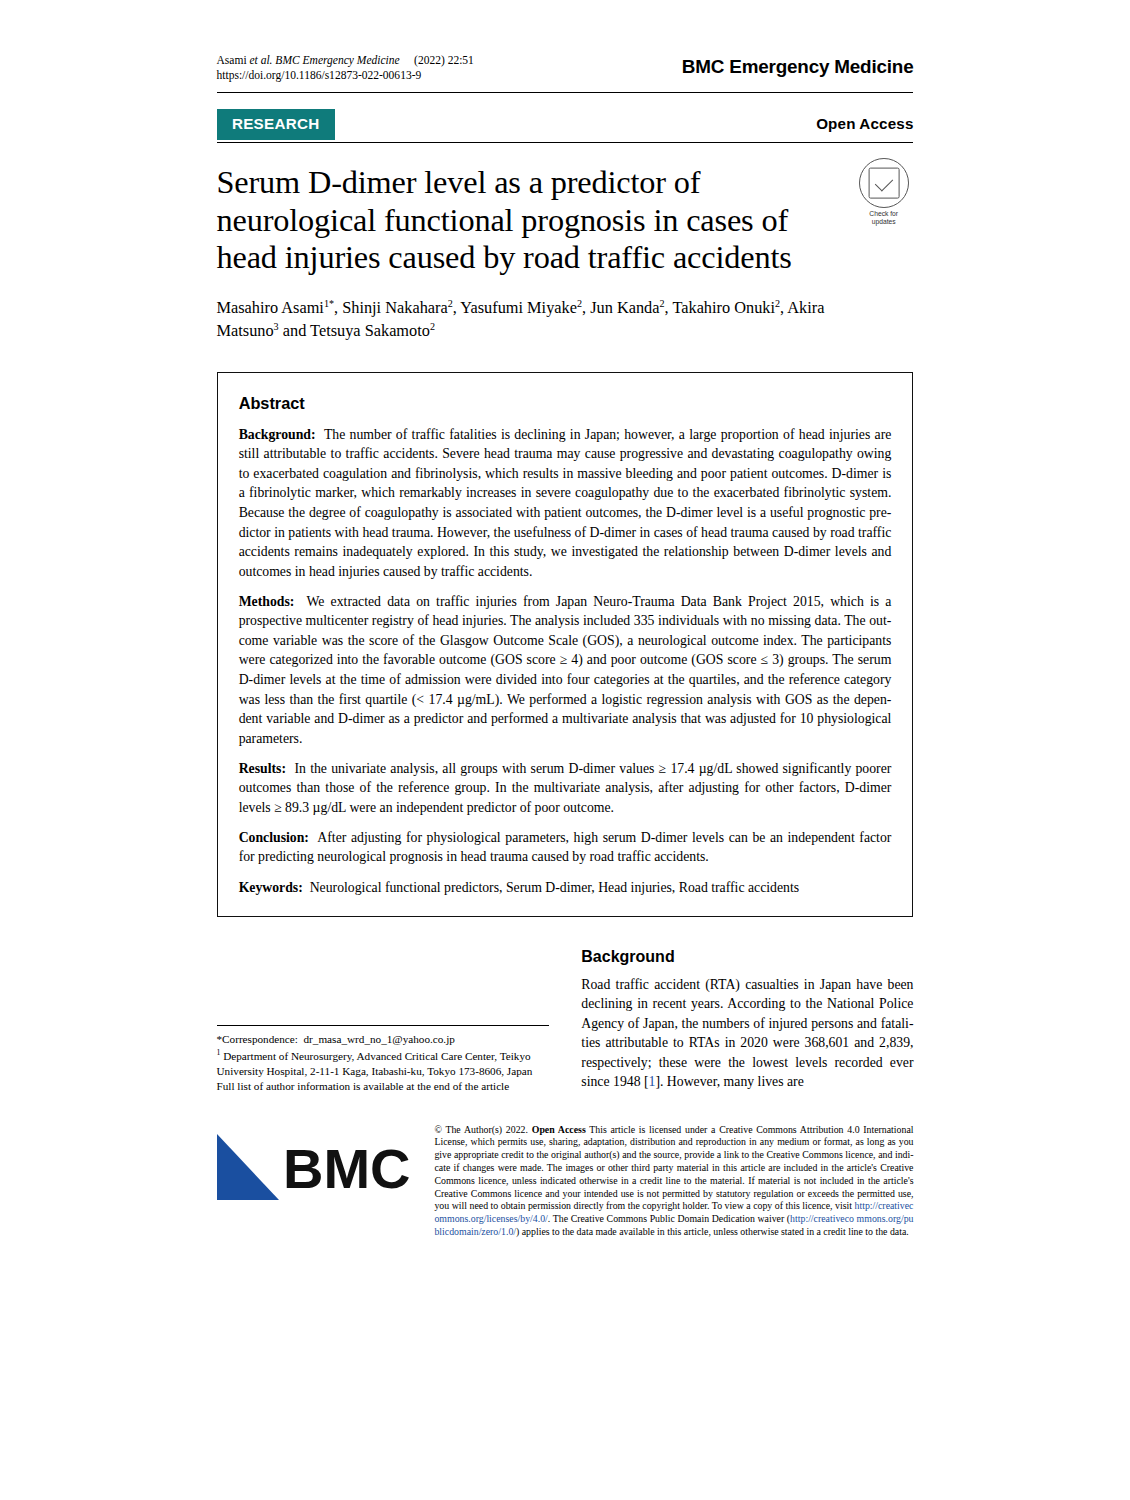Asami et al. BMC Emergency Medicine (2022) 22:51
https://doi.org/10.1186/s12873-022-00613-9
BMC Emergency Medicine
Research
Open Access
Check for
updates
Serum D-dimer level as a predictor of neurological functional prognosis in cases of head injuries caused by road traffic accidents
Masahiro Asami1*, Shinji Nakahara2, Yasufumi Miyake2, Jun Kanda2, Takahiro Onuki2, Akira Matsuno3 and Tetsuya Sakamoto2
Abstract
Background: The number of traffic fatalities is declining in Japan; however, a large proportion of head injuries are still attributable to traffic accidents. Severe head trauma may cause progressive and devastating coagulopathy owing to exacerbated coagulation and fibrinolysis, which results in massive bleeding and poor patient outcomes. D-dimer is a fibrinolytic marker, which remarkably increases in severe coagulopathy due to the exacerbated fibrinolytic system. Because the degree of coagulopathy is associated with patient outcomes, the D-dimer level is a useful prognostic predictor in patients with head trauma. However, the usefulness of D-dimer in cases of head trauma caused by road traffic accidents remains inadequately explored. In this study, we investigated the relationship between D-dimer levels and outcomes in head injuries caused by traffic accidents.
Methods: We extracted data on traffic injuries from Japan Neuro-Trauma Data Bank Project 2015, which is a prospective multicenter registry of head injuries. The analysis included 335 individuals with no missing data. The outcome variable was the score of the Glasgow Outcome Scale (GOS), a neurological outcome index. The participants were categorized into the favorable outcome (GOS score ≥ 4) and poor outcome (GOS score ≤ 3) groups. The serum D-dimer levels at the time of admission were divided into four categories at the quartiles, and the reference category was less than the first quartile (< 17.4 µg/mL). We performed a logistic regression analysis with GOS as the dependent variable and D-dimer as a predictor and performed a multivariate analysis that was adjusted for 10 physiological parameters.
Results: In the univariate analysis, all groups with serum D-dimer values ≥ 17.4 µg/dL showed significantly poorer outcomes than those of the reference group. In the multivariate analysis, after adjusting for other factors, D-dimer levels ≥ 89.3 µg/dL were an independent predictor of poor outcome.
Conclusion: After adjusting for physiological parameters, high serum D-dimer levels can be an independent factor for predicting neurological prognosis in head trauma caused by road traffic accidents.
Keywords: Neurological functional predictors, Serum D-dimer, Head injuries, Road traffic accidents
*Correspondence: dr_masa_wrd_no_1@yahoo.co.jp
1 Department of Neurosurgery, Advanced Critical Care Center, Teikyo University Hospital, 2-11-1 Kaga, Itabashi-ku, Tokyo 173-8606, Japan
Full list of author information is available at the end of the article
Background
Road traffic accident (RTA) casualties in Japan have been declining in recent years. According to the National Police Agency of Japan, the numbers of injured persons and fatalities attributable to RTAs in 2020 were 368,601 and 2,839, respectively; these were the lowest levels recorded ever since 1948 [1]. However, many lives are
BMC
© The Author(s) 2022. Open Access This article is licensed under a Creative Commons Attribution 4.0 International License, which permits use, sharing, adaptation, distribution and reproduction in any medium or format, as long as you give appropriate credit to the original author(s) and the source, provide a link to the Creative Commons licence, and indicate if changes were made. The images or other third party material in this article are included in the article's Creative Commons licence, unless indicated otherwise in a credit line to the material. If material is not included in the article's Creative Commons licence and your intended use is not permitted by statutory regulation or exceeds the permitted use, you will need to obtain permission directly from the copyright holder. To view a copy of this licence, visit http://creativecommons.org/licenses/by/4.0/. The Creative Commons Public Domain Dedication waiver (http://creativeco mmons.org/publicdomain/zero/1.0/) applies to the data made available in this article, unless otherwise stated in a credit line to the data.